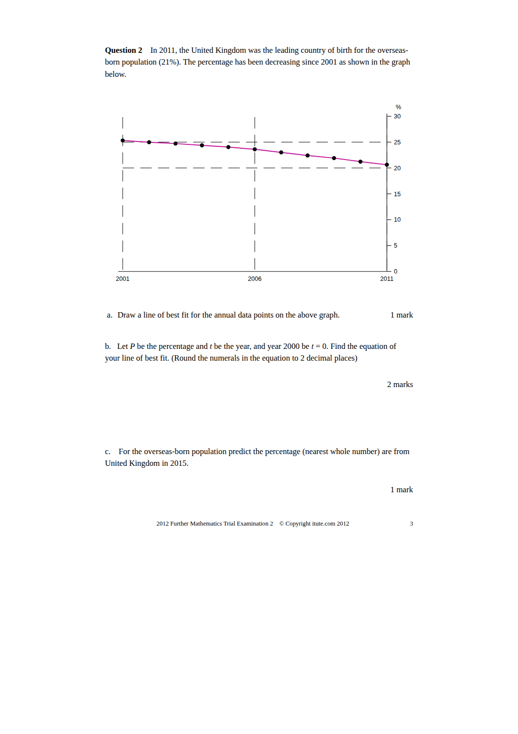Question 2 In 2011, the United Kingdom was the leading country of birth for the overseas-born population (21%). The percentage has been decreasing since 2001 as shown in the graph below.
% 30 25 20 15 10 5 0 2001 2006 2011
a. 1 mark Draw a line of best fit for the annual data points on the above graph.
b. Let P be the percentage and t be the year, and year 2000 be t = 0. Find the equation of your line of best fit. (Round the numerals in the equation to 2 decimal places)
2 marks
c. For the overseas-born population predict the percentage (nearest whole number) are from United Kingdom in 2015.
1 mark
2012 Further Mathematics Trial Examination 2 © Copyright itute.com 2012
3